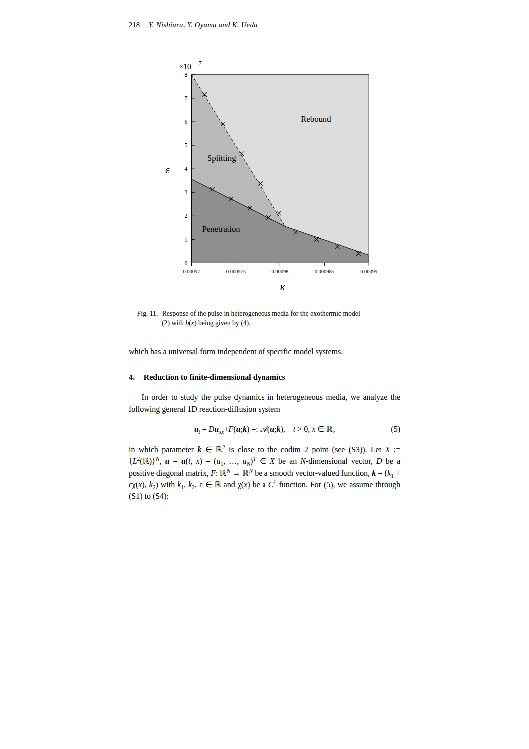218 Y. Nishiura, Y. Oyama and K. Ueda
Phase diagram of pulse response in heterogeneous media A plot with horizontal axis kappa from 0.00097 to about 0.000995 and vertical axis epsilon from 0 to 8 times ten to the minus seven. Three regions are shaded: Penetration at the bottom, Splitting at the upper left, and Rebound occupying the upper right. ×10 -7 8 7 6 5 4 3 2 1 0 0.00097 0.000975 0.00098 0.000985 0.00099 ε κ Rebound Splitting Penetration
Fig. 11. Response of the pulse in heterogeneous media for the exothermic model (2) with b(x) being given by (4).
which has a universal form independent of specific model systems.
4. Reduction to finite-dimensional dynamics
In order to study the pulse dynamics in heterogeneous media, we analyze the following general 1D reaction-diffusion system
ut = Duxx+F(u;k) =: 𝒜(u;k), t > 0, x ∈ ℝ, (5)
in which parameter k ∈ ℝ2 is close to the codim 2 point (see (S3)). Let X := {L2(ℝ)}N, u = u(t, x) = (u1, …, uN)T ∈ X be an N-dimensional vector, D be a positive diagonal matrix, F: ℝN → ℝN be a smooth vector-valued function, k = (k1 + εχ(x), k2) with k1, k2, ε ∈ ℝ and χ(x) be a C1-function. For (5), we assume through (S1) to (S4):